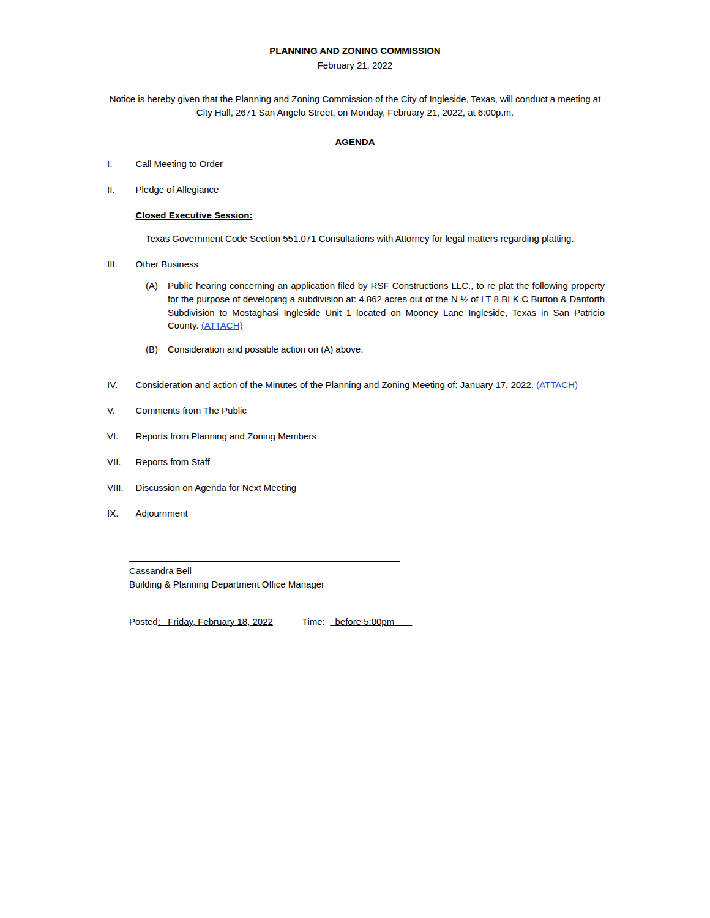Planning and Zoning Commission
February 21, 2022
Notice is hereby given that the Planning and Zoning Commission of the City of Ingleside, Texas, will conduct a meeting at City Hall, 2671 San Angelo Street, on Monday, February 21, 2022, at 6:00p.m.
AGENDA
I. Call Meeting to Order
II. Pledge of Allegiance
Closed Executive Session:
Texas Government Code Section 551.071 Consultations with Attorney for legal matters regarding platting.
III. Other Business
(A) Public hearing concerning an application filed by RSF Constructions LLC., to re-plat the following property for the purpose of developing a subdivision at: 4.862 acres out of the N ½ of LT 8 BLK C Burton & Danforth Subdivision to Mostaghasi Ingleside Unit 1 located on Mooney Lane Ingleside, Texas in San Patricio County. (ATTACH)
(B) Consideration and possible action on (A) above.
IV. Consideration and action of the Minutes of the Planning and Zoning Meeting of: January 17, 2022. (ATTACH)
V. Comments from The Public
VI. Reports from Planning and Zoning Members
VII. Reports from Staff
VIII. Discussion on Agenda for Next Meeting
IX. Adjournment
Cassandra Bell
Building & Planning Department Office Manager
Posted: Friday, February 18, 2022
Time: before 5:00pm